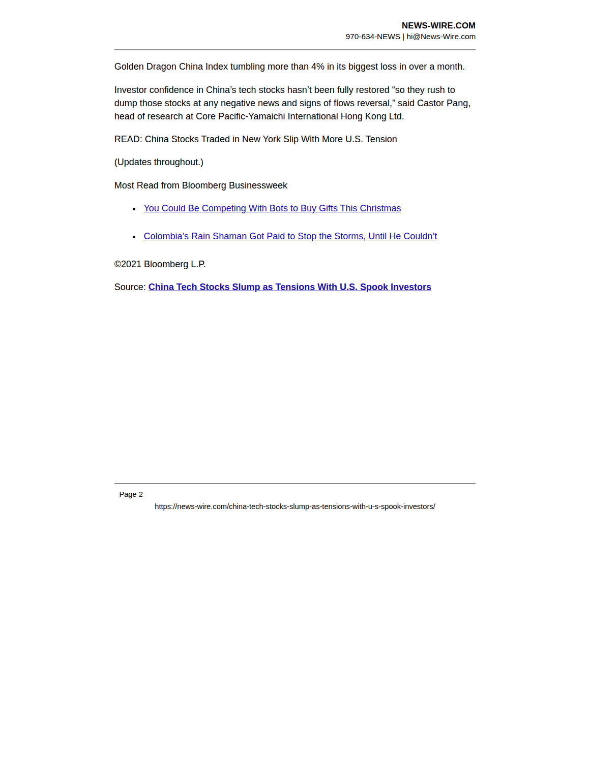NEWS-WIRE.COM
970-634-NEWS | hi@News-Wire.com
Golden Dragon China Index tumbling more than 4% in its biggest loss in over a month.
Investor confidence in China’s tech stocks hasn’t been fully restored “so they rush to dump those stocks at any negative news and signs of flows reversal,” said Castor Pang, head of research at Core Pacific-Yamaichi International Hong Kong Ltd.
READ: China Stocks Traded in New York Slip With More U.S. Tension
(Updates throughout.)
Most Read from Bloomberg Businessweek
You Could Be Competing With Bots to Buy Gifts This Christmas
Colombia’s Rain Shaman Got Paid to Stop the Storms, Until He Couldn’t
©2021 Bloomberg L.P.
Source: China Tech Stocks Slump as Tensions With U.S. Spook Investors
Page 2
https://news-wire.com/china-tech-stocks-slump-as-tensions-with-u-s-spook-investors/